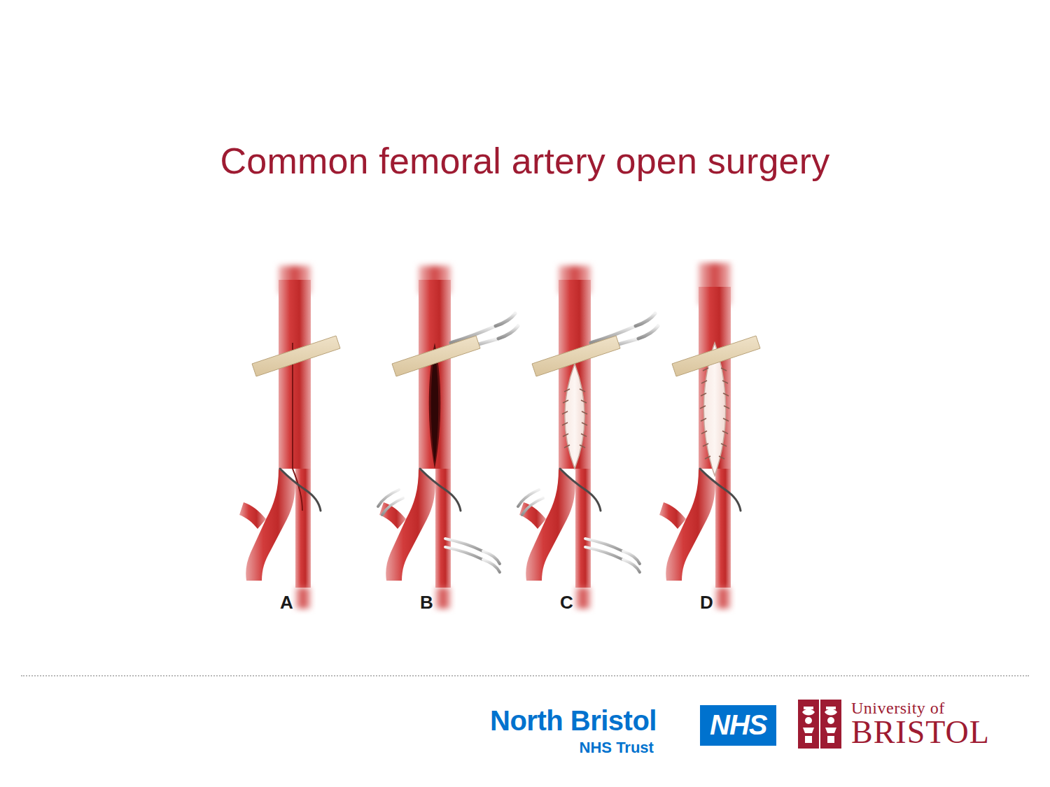Common femoral artery open surgery
A B C D
North Bristol
NHS Trust
NHS
University of
BRISTOL